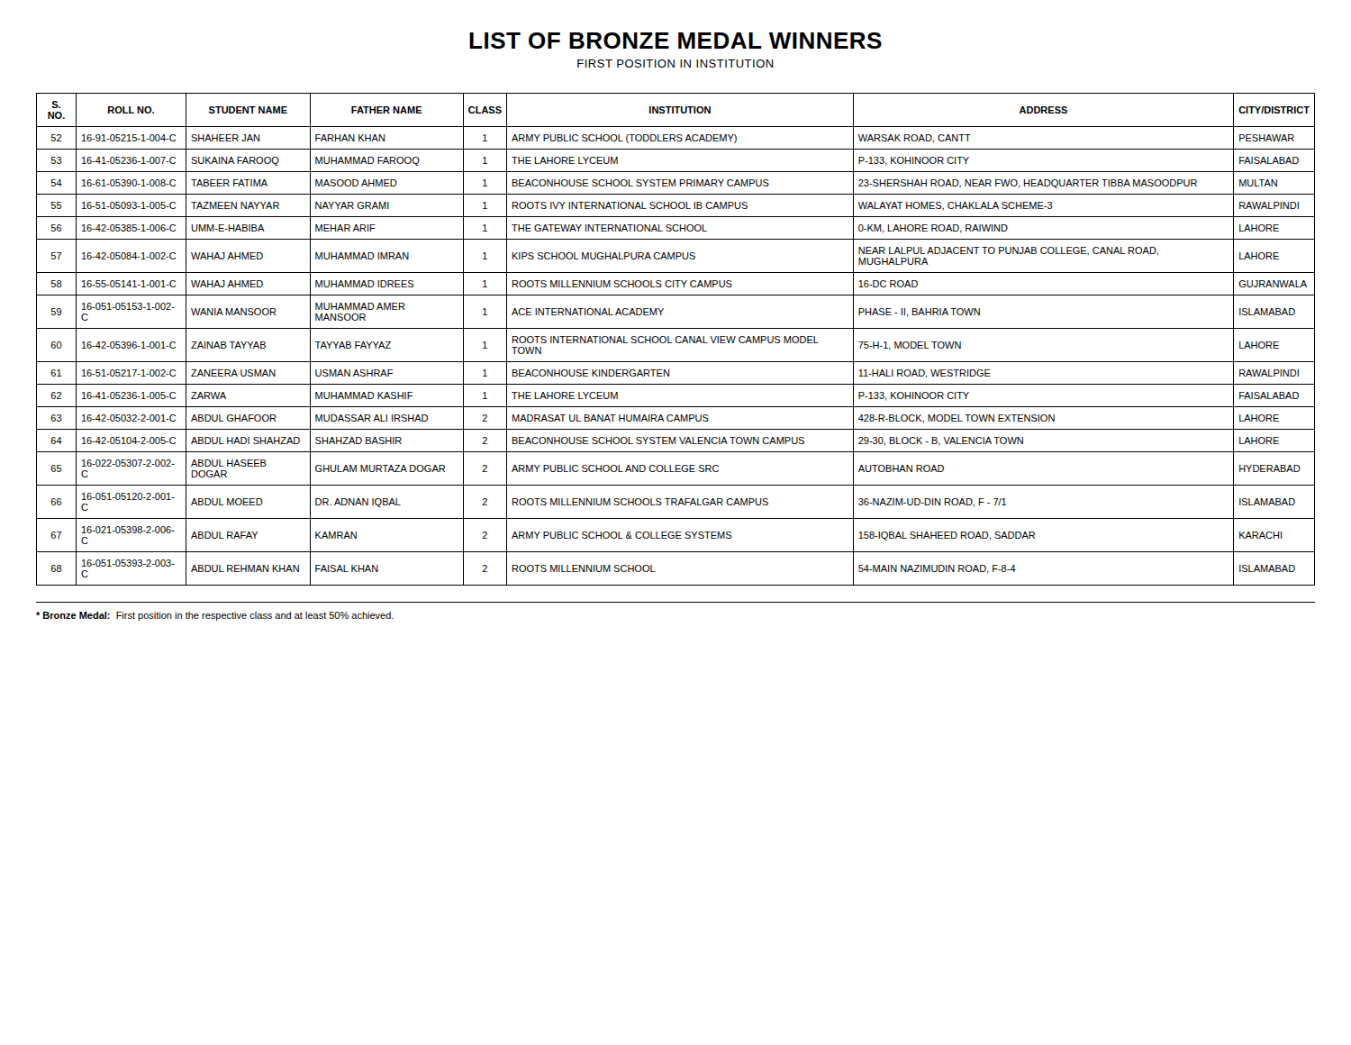LIST OF BRONZE MEDAL WINNERS
FIRST POSITION IN INSTITUTION
| S. NO. | ROLL NO. | STUDENT NAME | FATHER NAME | CLASS | INSTITUTION | ADDRESS | CITY/DISTRICT |
| --- | --- | --- | --- | --- | --- | --- | --- |
| 52 | 16-91-05215-1-004-C | SHAHEER JAN | FARHAN KHAN | 1 | ARMY PUBLIC SCHOOL (TODDLERS ACADEMY) | WARSAK ROAD, CANTT | PESHAWAR |
| 53 | 16-41-05236-1-007-C | SUKAINA FAROOQ | MUHAMMAD FAROOQ | 1 | THE LAHORE LYCEUM | P-133, KOHINOOR CITY | FAISALABAD |
| 54 | 16-61-05390-1-008-C | TABEER FATIMA | MASOOD AHMED | 1 | BEACONHOUSE SCHOOL SYSTEM PRIMARY CAMPUS | 23-SHERSHAH ROAD, NEAR FWO, HEADQUARTER TIBBA MASOODPUR | MULTAN |
| 55 | 16-51-05093-1-005-C | TAZMEEN NAYYAR | NAYYAR GRAMI | 1 | ROOTS IVY INTERNATIONAL SCHOOL IB CAMPUS | WALAYAT HOMES, CHAKLALA SCHEME-3 | RAWALPINDI |
| 56 | 16-42-05385-1-006-C | UMM-E-HABIBA | MEHAR ARIF | 1 | THE GATEWAY INTERNATIONAL SCHOOL | 0-KM, LAHORE ROAD, RAIWIND | LAHORE |
| 57 | 16-42-05084-1-002-C | WAHAJ AHMED | MUHAMMAD IMRAN | 1 | KIPS SCHOOL MUGHALPURA CAMPUS | NEAR LALPUL ADJACENT TO PUNJAB COLLEGE, CANAL ROAD, MUGHALPURA | LAHORE |
| 58 | 16-55-05141-1-001-C | WAHAJ AHMED | MUHAMMAD IDREES | 1 | ROOTS MILLENNIUM SCHOOLS CITY CAMPUS | 16-DC ROAD | GUJRANWALA |
| 59 | 16-051-05153-1-002-C | WANIA MANSOOR | MUHAMMAD AMER MANSOOR | 1 | ACE INTERNATIONAL ACADEMY | PHASE - II, BAHRIA TOWN | ISLAMABAD |
| 60 | 16-42-05396-1-001-C | ZAINAB TAYYAB | TAYYAB FAYYAZ | 1 | ROOTS INTERNATIONAL SCHOOL CANAL VIEW CAMPUS MODEL TOWN | 75-H-1, MODEL TOWN | LAHORE |
| 61 | 16-51-05217-1-002-C | ZANEERA USMAN | USMAN ASHRAF | 1 | BEACONHOUSE KINDERGARTEN | 11-HALI ROAD, WESTRIDGE | RAWALPINDI |
| 62 | 16-41-05236-1-005-C | ZARWA | MUHAMMAD KASHIF | 1 | THE LAHORE LYCEUM | P-133, KOHINOOR CITY | FAISALABAD |
| 63 | 16-42-05032-2-001-C | ABDUL GHAFOOR | MUDASSAR ALI IRSHAD | 2 | MADRASAT UL BANAT HUMAIRA CAMPUS | 428-R-BLOCK, MODEL TOWN EXTENSION | LAHORE |
| 64 | 16-42-05104-2-005-C | ABDUL HADI SHAHZAD | SHAHZAD BASHIR | 2 | BEACONHOUSE SCHOOL SYSTEM VALENCIA TOWN CAMPUS | 29-30, BLOCK - B, VALENCIA TOWN | LAHORE |
| 65 | 16-022-05307-2-002-C | ABDUL HASEEB DOGAR | GHULAM MURTAZA DOGAR | 2 | ARMY PUBLIC SCHOOL AND COLLEGE SRC | AUTOBHAN ROAD | HYDERABAD |
| 66 | 16-051-05120-2-001-C | ABDUL MOEED | DR. ADNAN IQBAL | 2 | ROOTS MILLENNIUM SCHOOLS TRAFALGAR CAMPUS | 36-NAZIM-UD-DIN ROAD, F - 7/1 | ISLAMABAD |
| 67 | 16-021-05398-2-006-C | ABDUL RAFAY | KAMRAN | 2 | ARMY PUBLIC SCHOOL & COLLEGE SYSTEMS | 158-IQBAL SHAHEED ROAD, SADDAR | KARACHI |
| 68 | 16-051-05393-2-003-C | ABDUL REHMAN KHAN | FAISAL KHAN | 2 | ROOTS MILLENNIUM SCHOOL | 54-MAIN NAZIMUDIN ROAD, F-8-4 | ISLAMABAD |
* Bronze Medal: First position in the respective class and at least 50% achieved.